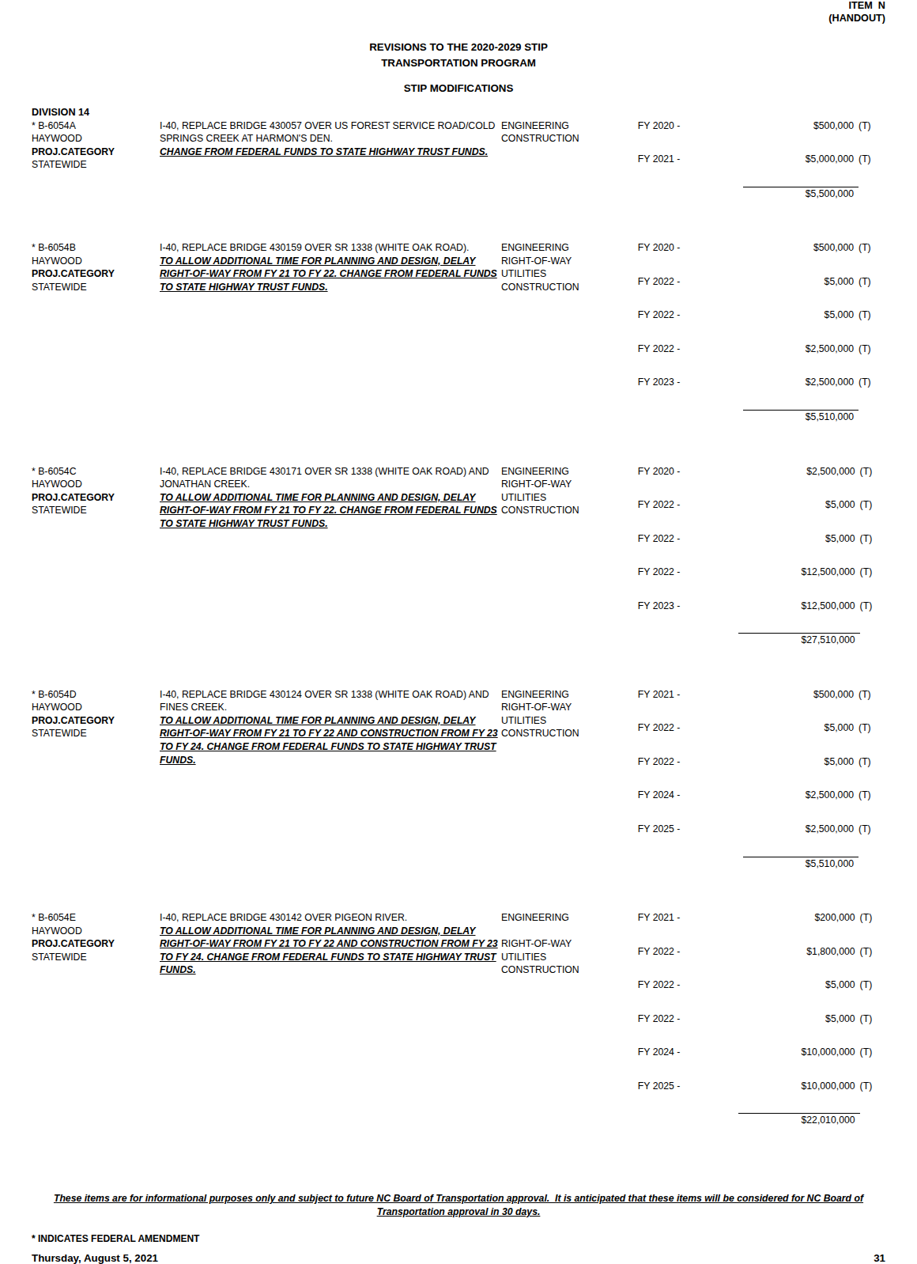ITEM N
(HANDOUT)
REVISIONS TO THE 2020-2029 STIP
TRANSPORTATION PROGRAM
STIP MODIFICATIONS
DIVISION 14
| * B-6054A HAYWOOD PROJ.CATEGORY STATEWIDE | I-40, REPLACE BRIDGE 430057 OVER US FOREST SERVICE ROAD/COLD SPRINGS CREEK AT HARMON'S DEN. CHANGE FROM FEDERAL FUNDS TO STATE HIGHWAY TRUST FUNDS. | ENGINEERING CONSTRUCTION | / FY 2020 - / $500,000 / (T) / / FY 2021 - / $5,000,000 / (T) / / / $5,500,000 / / |
| * B-6054B HAYWOOD PROJ.CATEGORY STATEWIDE | I-40, REPLACE BRIDGE 430159 OVER SR 1338 (WHITE OAK ROAD). TO ALLOW ADDITIONAL TIME FOR PLANNING AND DESIGN, DELAY RIGHT-OF-WAY FROM FY 21 TO FY 22. CHANGE FROM FEDERAL FUNDS TO STATE HIGHWAY TRUST FUNDS. | ENGINEERING RIGHT-OF-WAY UTILITIES CONSTRUCTION | / FY 2020 - / $500,000 / (T) / / FY 2022 - / $5,000 / (T) / / FY 2022 - / $5,000 / (T) / / FY 2022 - / $2,500,000 / (T) / / FY 2023 - / $2,500,000 / (T) / / / $5,510,000 / / |
| * B-6054C HAYWOOD PROJ.CATEGORY STATEWIDE | I-40, REPLACE BRIDGE 430171 OVER SR 1338 (WHITE OAK ROAD) AND JONATHAN CREEK. TO ALLOW ADDITIONAL TIME FOR PLANNING AND DESIGN, DELAY RIGHT-OF-WAY FROM FY 21 TO FY 22. CHANGE FROM FEDERAL FUNDS TO STATE HIGHWAY TRUST FUNDS. | ENGINEERING RIGHT-OF-WAY UTILITIES CONSTRUCTION | / FY 2020 - / $2,500,000 / (T) / / FY 2022 - / $5,000 / (T) / / FY 2022 - / $5,000 / (T) / / FY 2022 - / $12,500,000 / (T) / / FY 2023 - / $12,500,000 / (T) / / / $27,510,000 / / |
| * B-6054D HAYWOOD PROJ.CATEGORY STATEWIDE | I-40, REPLACE BRIDGE 430124 OVER SR 1338 (WHITE OAK ROAD) AND FINES CREEK. TO ALLOW ADDITIONAL TIME FOR PLANNING AND DESIGN, DELAY RIGHT-OF-WAY FROM FY 21 TO FY 22 AND CONSTRUCTION FROM FY 23 TO FY 24. CHANGE FROM FEDERAL FUNDS TO STATE HIGHWAY TRUST FUNDS. | ENGINEERING RIGHT-OF-WAY UTILITIES CONSTRUCTION | / FY 2021 - / $500,000 / (T) / / FY 2022 - / $5,000 / (T) / / FY 2022 - / $5,000 / (T) / / FY 2024 - / $2,500,000 / (T) / / FY 2025 - / $2,500,000 / (T) / / / $5,510,000 / / |
| * B-6054E HAYWOOD PROJ.CATEGORY STATEWIDE | I-40, REPLACE BRIDGE 430142 OVER PIGEON RIVER. TO ALLOW ADDITIONAL TIME FOR PLANNING AND DESIGN, DELAY RIGHT-OF-WAY FROM FY 21 TO FY 22 AND CONSTRUCTION FROM FY 23 TO FY 24. CHANGE FROM FEDERAL FUNDS TO STATE HIGHWAY TRUST FUNDS. | ENGINEERING RIGHT-OF-WAY UTILITIES CONSTRUCTION | / FY 2021 - / $200,000 / (T) / / FY 2022 - / $1,800,000 / (T) / / FY 2022 - / $5,000 / (T) / / FY 2022 - / $5,000 / (T) / / FY 2024 - / $10,000,000 / (T) / / FY 2025 - / $10,000,000 / (T) / / / $22,010,000 / / |
These items are for informational purposes only and subject to future NC Board of Transportation approval. It is anticipated that these items will be considered for NC Board of Transportation approval in 30 days.
* INDICATES FEDERAL AMENDMENT
Thursday, August 5, 2021 31